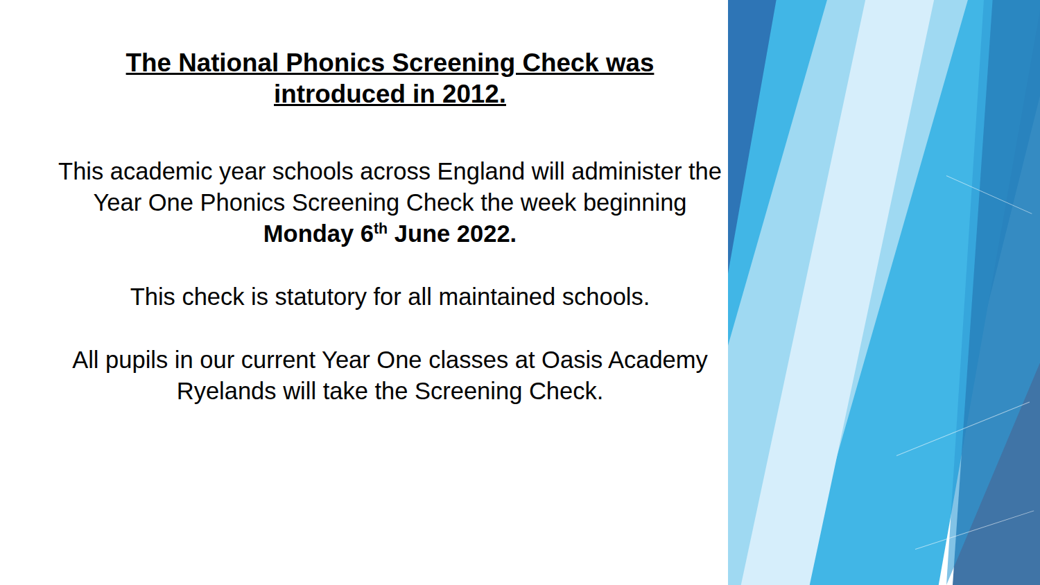The National Phonics Screening Check was introduced in 2012.
This academic year schools across England will administer the Year One Phonics Screening Check the week beginning Monday 6th June 2022.
This check is statutory for all maintained schools.
All pupils in our current Year One classes at Oasis Academy Ryelands will take the Screening Check.